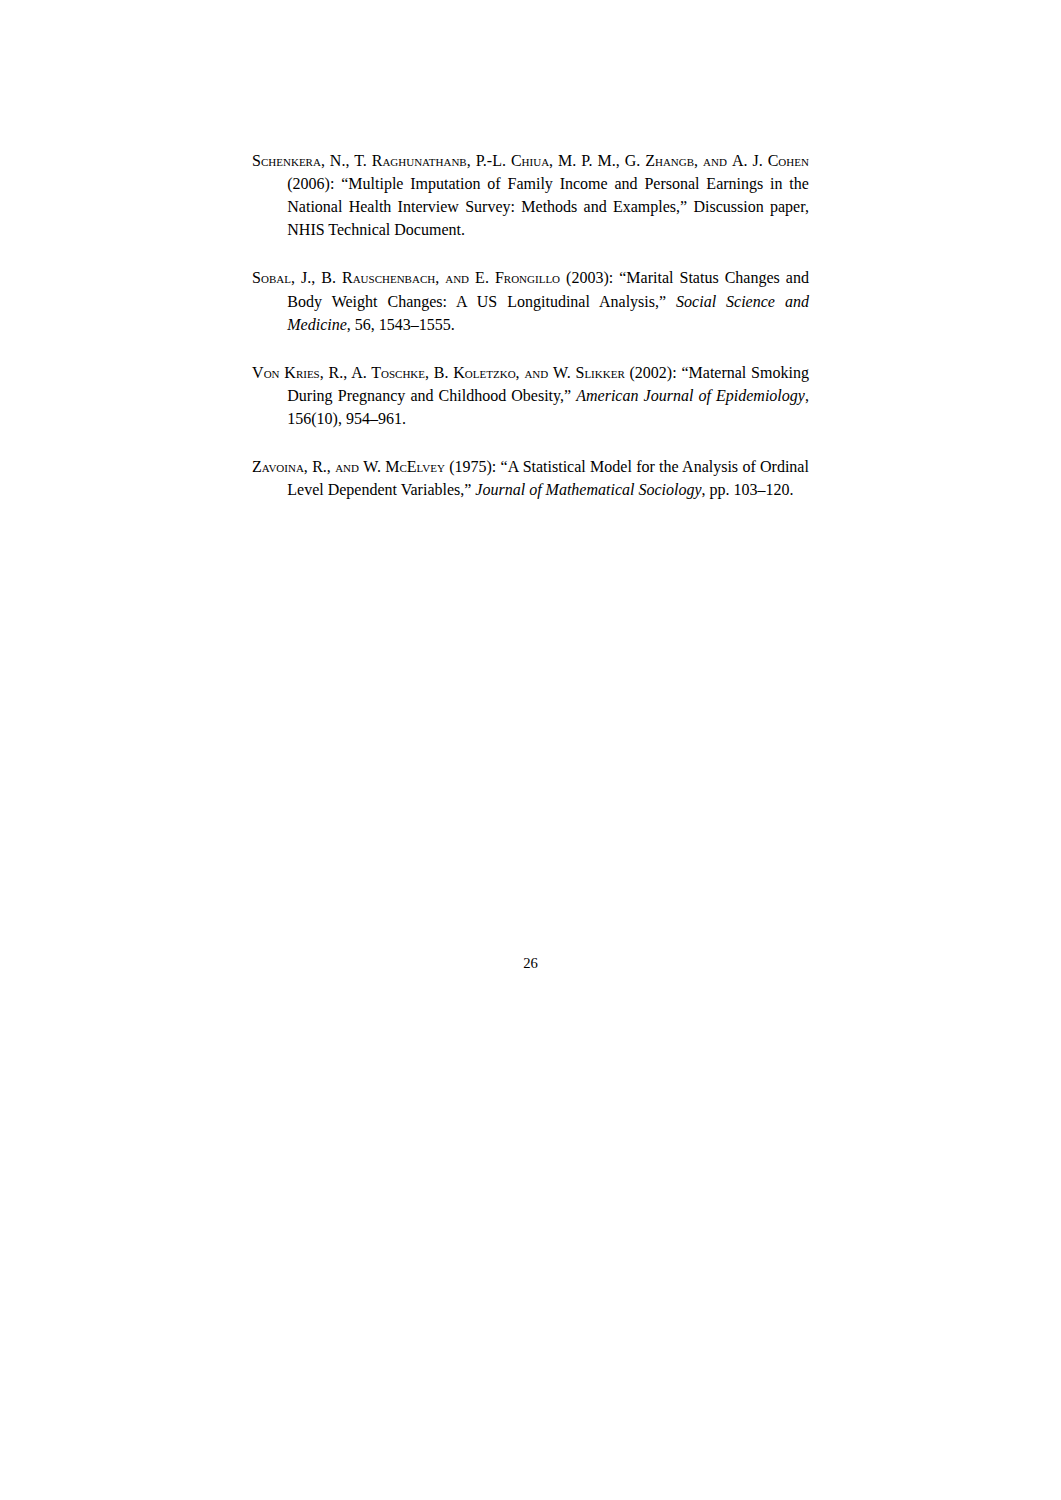Schenkera, N., T. Raghunathanb, P.-L. Chiua, M. P. M., G. Zhangb, and A. J. Cohen (2006): “Multiple Imputation of Family Income and Personal Earnings in the National Health Interview Survey: Methods and Examples,” Discussion paper, NHIS Technical Document.
Sobal, J., B. Rauschenbach, and E. Frongillo (2003): “Marital Status Changes and Body Weight Changes: A US Longitudinal Analysis,” Social Science and Medicine, 56, 1543–1555.
Von Kries, R., A. Toschke, B. Koletzko, and W. Slikker (2002): “Maternal Smoking During Pregnancy and Childhood Obesity,” American Journal of Epidemiology, 156(10), 954–961.
Zavoina, R., and W. McElvey (1975): “A Statistical Model for the Analysis of Ordinal Level Dependent Variables,” Journal of Mathematical Sociology, pp. 103–120.
26